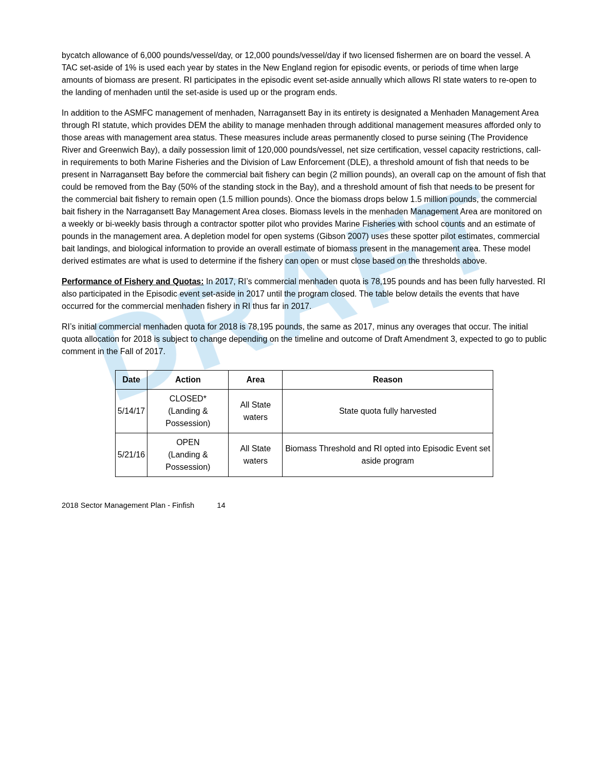DRAFT
bycatch allowance of 6,000 pounds/vessel/day, or 12,000 pounds/vessel/day if two licensed fishermen are on board the vessel. A TAC set-aside of 1% is used each year by states in the New England region for episodic events, or periods of time when large amounts of biomass are present. RI participates in the episodic event set-aside annually which allows RI state waters to re-open to the landing of menhaden until the set-aside is used up or the program ends.
In addition to the ASMFC management of menhaden, Narragansett Bay in its entirety is designated a Menhaden Management Area through RI statute, which provides DEM the ability to manage menhaden through additional management measures afforded only to those areas with management area status. These measures include areas permanently closed to purse seining (The Providence River and Greenwich Bay), a daily possession limit of 120,000 pounds/vessel, net size certification, vessel capacity restrictions, call-in requirements to both Marine Fisheries and the Division of Law Enforcement (DLE), a threshold amount of fish that needs to be present in Narragansett Bay before the commercial bait fishery can begin (2 million pounds), an overall cap on the amount of fish that could be removed from the Bay (50% of the standing stock in the Bay), and a threshold amount of fish that needs to be present for the commercial bait fishery to remain open (1.5 million pounds). Once the biomass drops below 1.5 million pounds, the commercial bait fishery in the Narragansett Bay Management Area closes. Biomass levels in the menhaden Management Area are monitored on a weekly or bi-weekly basis through a contractor spotter pilot who provides Marine Fisheries with school counts and an estimate of pounds in the management area. A depletion model for open systems (Gibson 2007) uses these spotter pilot estimates, commercial bait landings, and biological information to provide an overall estimate of biomass present in the management area. These model derived estimates are what is used to determine if the fishery can open or must close based on the thresholds above.
Performance of Fishery and Quotas: In 2017, RI’s commercial menhaden quota is 78,195 pounds and has been fully harvested. RI also participated in the Episodic event set-aside in 2017 until the program closed. The table below details the events that have occurred for the commercial menhaden fishery in RI thus far in 2017.
RI’s initial commercial menhaden quota for 2018 is 78,195 pounds, the same as 2017, minus any overages that occur. The initial quota allocation for 2018 is subject to change depending on the timeline and outcome of Draft Amendment 3, expected to go to public comment in the Fall of 2017.
| Date | Action | Area | Reason |
| --- | --- | --- | --- |
| 5/14/17 | CLOSED* (Landing & Possession) | All State waters | State quota fully harvested |
| 5/21/16 | OPEN (Landing & Possession) | All State waters | Biomass Threshold and RI opted into Episodic Event set aside program |
2018 Sector Management Plan - Finfish14